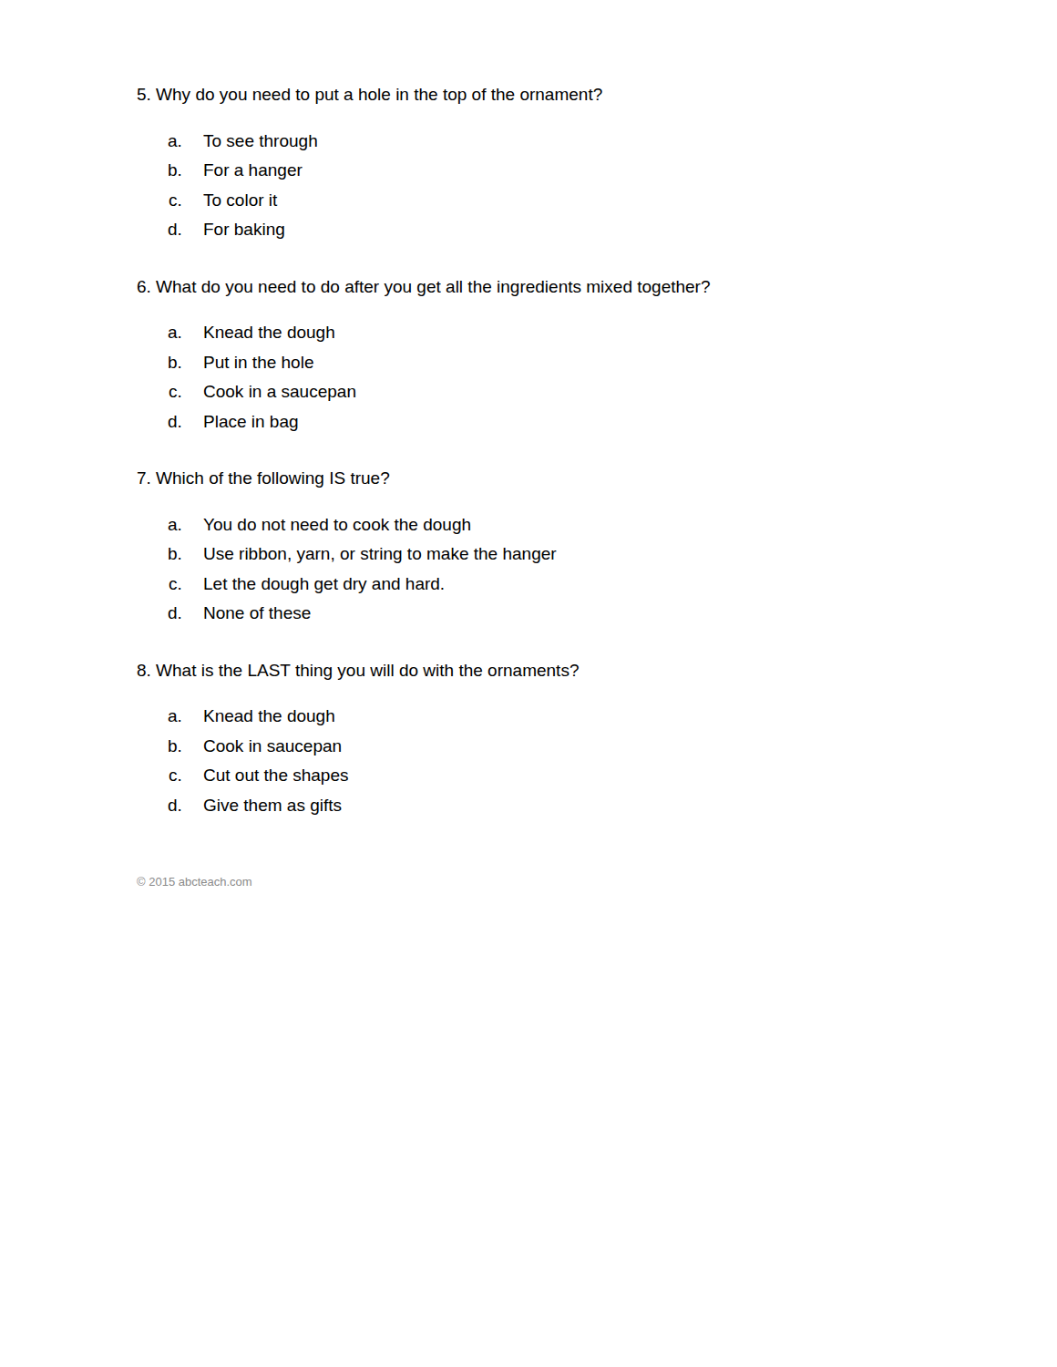5. Why do you need to put a hole in the top of the ornament?
To see through
For a hanger
To color it
For baking
6. What do you need to do after you get all the ingredients mixed together?
Knead the dough
Put in the hole
Cook in a saucepan
Place in bag
7. Which of the following IS true?
You do not need to cook the dough
Use ribbon, yarn, or string to make the hanger
Let the dough get dry and hard.
None of these
8. What is the LAST thing you will do with the ornaments?
Knead the dough
Cook in saucepan
Cut out the shapes
Give them as gifts
© 2015 abcteach.com